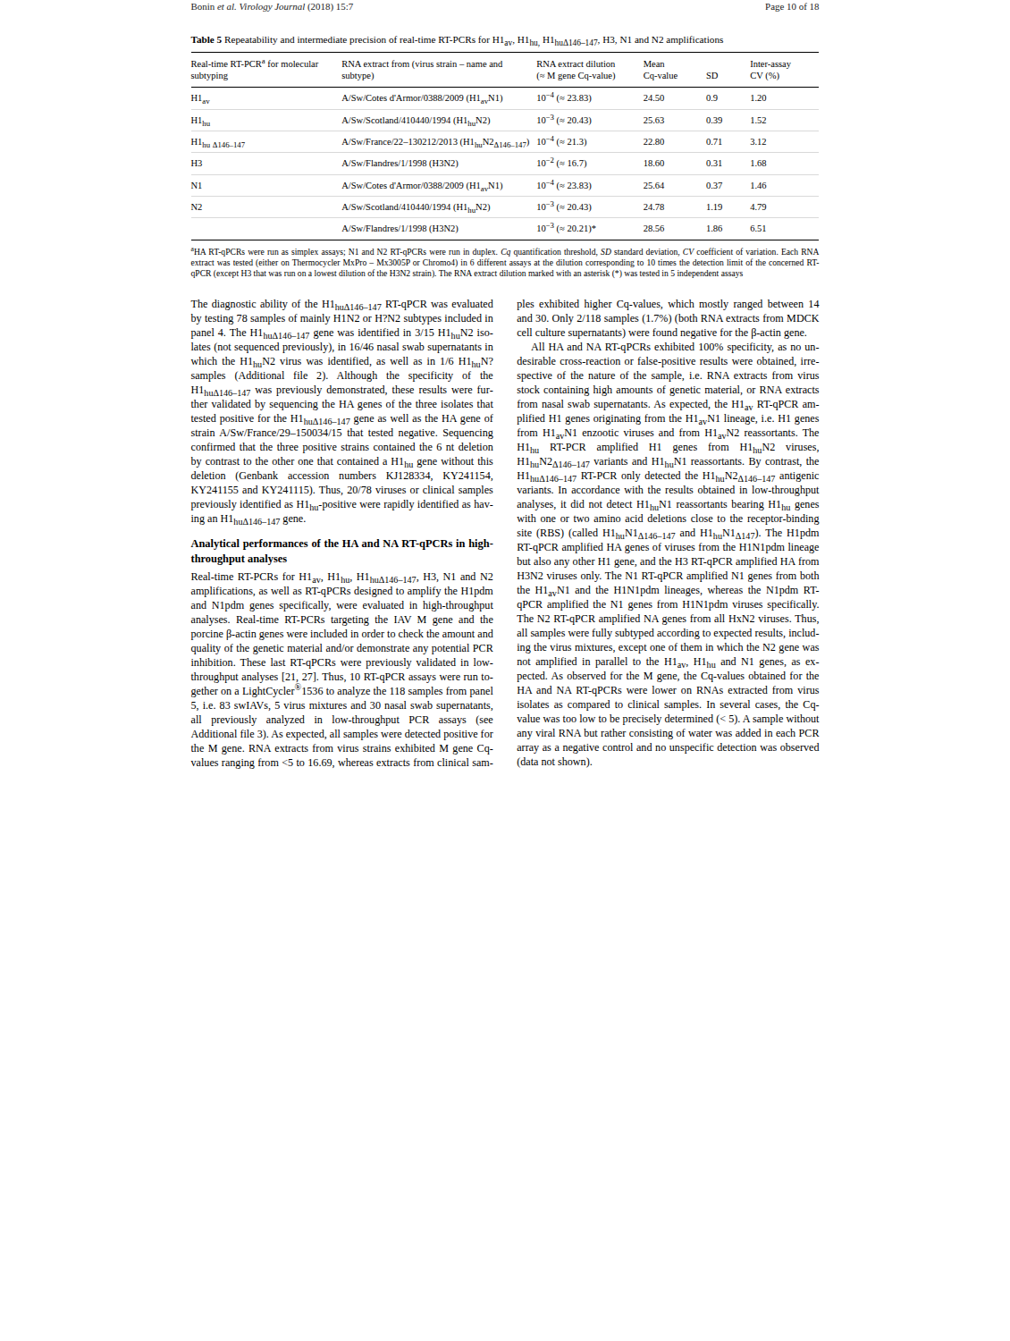Bonin et al. Virology Journal (2018) 15:7
Page 10 of 18
Table 5 Repeatability and intermediate precision of real-time RT-PCRs for H1av, H1hu, H1huΔ146–147, H3, N1 and N2 amplifications
| Real-time RT-PCR a for molecular subtyping | RNA extract from (virus strain – name and subtype) | RNA extract dilution (≈ M gene Cq-value) | Mean Cq-value | SD | Inter-assay CV (%) |
| --- | --- | --- | --- | --- | --- |
| H1 av | A/Sw/Cotes d'Armor/0388/2009 (H1 av N1) | 10 −4 (≈ 23.83) | 24.50 | 0.9 | 1.20 |
| H1 hu | A/Sw/Scotland/410440/1994 (H1 hu N2) | 10 −3 (≈ 20.43) | 25.63 | 0.39 | 1.52 |
| H1 hu Δ146–147 | A/Sw/France/22–130212/2013 (H1 hu N2 Δ146–147 ) | 10 −4 (≈ 21.3) | 22.80 | 0.71 | 3.12 |
| H3 | A/Sw/Flandres/1/1998 (H3N2) | 10 −2 (≈ 16.7) | 18.60 | 0.31 | 1.68 |
| N1 | A/Sw/Cotes d'Armor/0388/2009 (H1 av N1) | 10 −4 (≈ 23.83) | 25.64 | 0.37 | 1.46 |
| N2 | A/Sw/Scotland/410440/1994 (H1 hu N2) | 10 −3 (≈ 20.43) | 24.78 | 1.19 | 4.79 |
| | A/Sw/Flandres/1/1998 (H3N2) | 10 −3 (≈ 20.21)* | 28.56 | 1.86 | 6.51 |
aHA RT-qPCRs were run as simplex assays; N1 and N2 RT-qPCRs were run in duplex. Cq quantification threshold, SD standard deviation, CV coefficient of variation. Each RNA extract was tested (either on Thermocycler MxPro – Mx3005P or Chromo4) in 6 different assays at the dilution corresponding to 10 times the detection limit of the concerned RT-qPCR (except H3 that was run on a lowest dilution of the H3N2 strain). The RNA extract dilution marked with an asterisk (*) was tested in 5 independent assays
The diagnostic ability of the H1huΔ146–147 RT-qPCR was evaluated by testing 78 samples of mainly H1N2 or H?N2 subtypes included in panel 4. The H1huΔ146–147 gene was identified in 3/15 H1huN2 isolates (not sequenced previously), in 16/46 nasal swab supernatants in which the H1huN2 virus was identified, as well as in 1/6 H1huN? samples (Additional file 2). Although the specificity of the H1huΔ146–147 was previously demonstrated, these results were further validated by sequencing the HA genes of the three isolates that tested positive for the H1huΔ146–147 gene as well as the HA gene of strain A/Sw/France/29–150034/15 that tested negative. Sequencing confirmed that the three positive strains contained the 6 nt deletion by contrast to the other one that contained a H1hu gene without this deletion (Genbank accession numbers KJ128334, KY241154, KY241155 and KY241115). Thus, 20/78 viruses or clinical samples previously identified as H1hu-positive were rapidly identified as having an H1huΔ146–147 gene.
Analytical performances of the HA and NA RT-qPCRs in high-throughput analyses
Real-time RT-PCRs for H1av, H1hu, H1huΔ146–147, H3, N1 and N2 amplifications, as well as RT-qPCRs designed to amplify the H1pdm and N1pdm genes specifically, were evaluated in high-throughput analyses. Real-time RT-PCRs targeting the IAV M gene and the porcine β-actin genes were included in order to check the amount and quality of the genetic material and/or demonstrate any potential PCR inhibition. These last RT-qPCRs were previously validated in low-throughput analyses [21, 27]. Thus, 10 RT-qPCR assays were run together on a LightCycler®1536 to analyze the 118 samples from panel 5, i.e. 83 swIAVs, 5 virus mixtures and 30 nasal swab supernatants, all previously analyzed in low-throughput PCR assays (see Additional file 3). As expected, all samples were detected positive for the M gene. RNA extracts from virus strains exhibited M gene Cq-values ranging from <5 to 16.69, whereas extracts from clinical samples exhibited higher Cq-values, which mostly ranged between 14 and 30. Only 2/118 samples (1.7%) (both RNA extracts from MDCK cell culture supernatants) were found negative for the β-actin gene.
All HA and NA RT-qPCRs exhibited 100% specificity, as no undesirable cross-reaction or false-positive results were obtained, irrespective of the nature of the sample, i.e. RNA extracts from virus stock containing high amounts of genetic material, or RNA extracts from nasal swab supernatants. As expected, the H1av RT-qPCR amplified H1 genes originating from the H1avN1 lineage, i.e. H1 genes from H1avN1 enzootic viruses and from H1avN2 reassortants. The H1hu RT-PCR amplified H1 genes from H1huN2 viruses, H1huN2Δ146–147 variants and H1huN1 reassortants. By contrast, the H1huΔ146–147 RT-PCR only detected the H1huN2Δ146–147 antigenic variants. In accordance with the results obtained in low-throughput analyses, it did not detect H1huN1 reassortants bearing H1hu genes with one or two amino acid deletions close to the receptor-binding site (RBS) (called H1huN1Δ146–147 and H1huN1Δ147). The H1pdm RT-qPCR amplified HA genes of viruses from the H1N1pdm lineage but also any other H1 gene, and the H3 RT-qPCR amplified HA from H3N2 viruses only. The N1 RT-qPCR amplified N1 genes from both the H1avN1 and the H1N1pdm lineages, whereas the N1pdm RT-qPCR amplified the N1 genes from H1N1pdm viruses specifically. The N2 RT-qPCR amplified NA genes from all HxN2 viruses. Thus, all samples were fully subtyped according to expected results, including the virus mixtures, except one of them in which the N2 gene was not amplified in parallel to the H1av, H1hu and N1 genes, as expected. As observed for the M gene, the Cq-values obtained for the HA and NA RT-qPCRs were lower on RNAs extracted from virus isolates as compared to clinical samples. In several cases, the Cq-value was too low to be precisely determined (< 5). A sample without any viral RNA but rather consisting of water was added in each PCR array as a negative control and no unspecific detection was observed (data not shown).